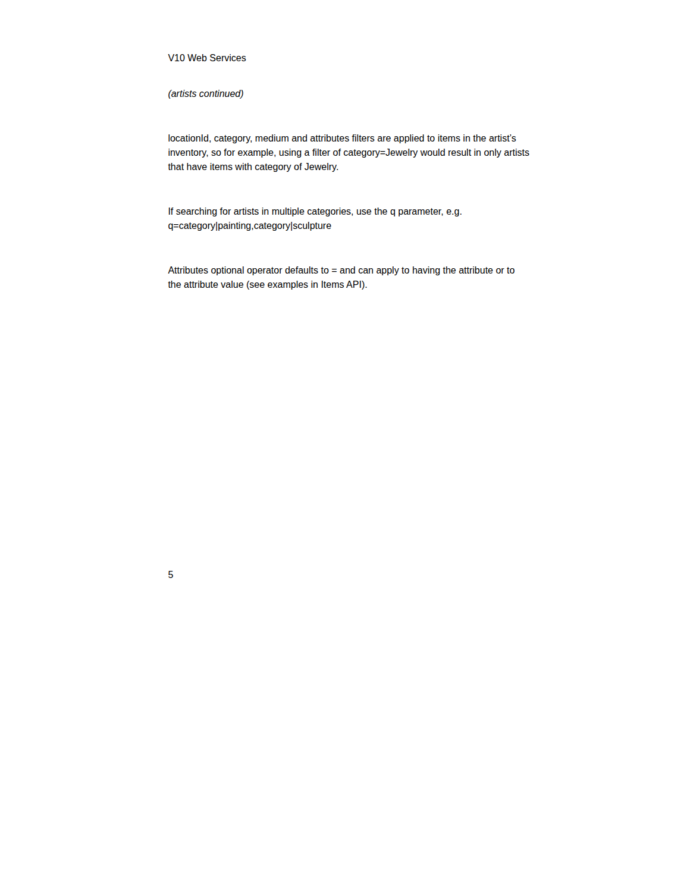V10 Web Services
(artists continued)
locationId, category, medium and attributes filters are applied to items in the artist’s inventory, so for example, using a filter of category=Jewelry would result in only artists that have items with category of Jewelry.
If searching for artists in multiple categories, use the q parameter, e.g.
q=category|painting,category|sculpture
Attributes optional operator defaults to = and can apply to having the attribute or to the attribute value (see examples in Items API).
5